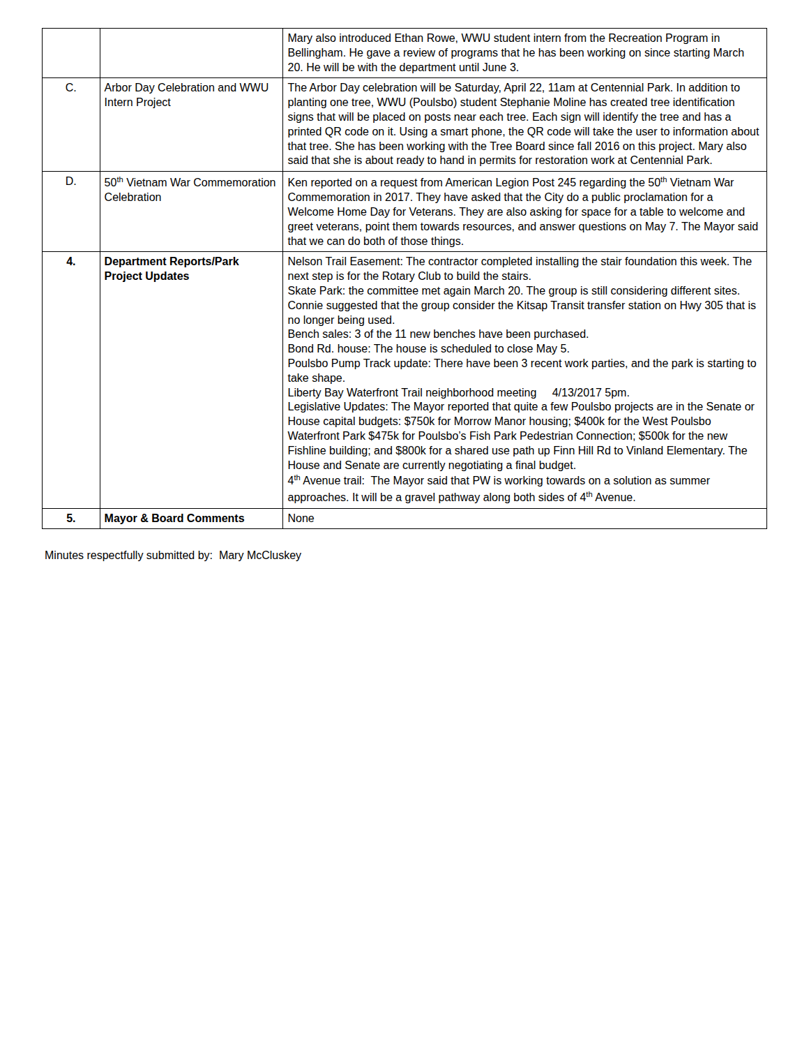| | | Mary also introduced Ethan Rowe, WWU student intern from the Recreation Program in Bellingham. He gave a review of programs that he has been working on since starting March 20. He will be with the department until June 3. |
| C. | Arbor Day Celebration and WWU Intern Project | The Arbor Day celebration will be Saturday, April 22, 11am at Centennial Park. In addition to planting one tree, WWU (Poulsbo) student Stephanie Moline has created tree identification signs that will be placed on posts near each tree. Each sign will identify the tree and has a printed QR code on it. Using a smart phone, the QR code will take the user to information about that tree. She has been working with the Tree Board since fall 2016 on this project. Mary also said that she is about ready to hand in permits for restoration work at Centennial Park. |
| D. | 50 th Vietnam War Commemoration Celebration | Ken reported on a request from American Legion Post 245 regarding the 50 th Vietnam War Commemoration in 2017. They have asked that the City do a public proclamation for a Welcome Home Day for Veterans. They are also asking for space for a table to welcome and greet veterans, point them towards resources, and answer questions on May 7. The Mayor said that we can do both of those things. |
| 4. | Department Reports/Park Project Updates | Nelson Trail Easement: The contractor completed installing the stair foundation this week. The next step is for the Rotary Club to build the stairs. Skate Park: the committee met again March 20. The group is still considering different sites. Connie suggested that the group consider the Kitsap Transit transfer station on Hwy 305 that is no longer being used. Bench sales: 3 of the 11 new benches have been purchased. Bond Rd. house: The house is scheduled to close May 5. Poulsbo Pump Track update: There have been 3 recent work parties, and the park is starting to take shape. Liberty Bay Waterfront Trail neighborhood meeting 4/13/2017 5pm. Legislative Updates: The Mayor reported that quite a few Poulsbo projects are in the Senate or House capital budgets: $750k for Morrow Manor housing; $400k for the West Poulsbo Waterfront Park $475k for Poulsbo’s Fish Park Pedestrian Connection; $500k for the new Fishline building; and $800k for a shared use path up Finn Hill Rd to Vinland Elementary. The House and Senate are currently negotiating a final budget. 4 th Avenue trail: The Mayor said that PW is working towards on a solution as summer approaches. It will be a gravel pathway along both sides of 4 th Avenue. |
| 5. | Mayor & Board Comments | None |
Minutes respectfully submitted by: Mary McCluskey